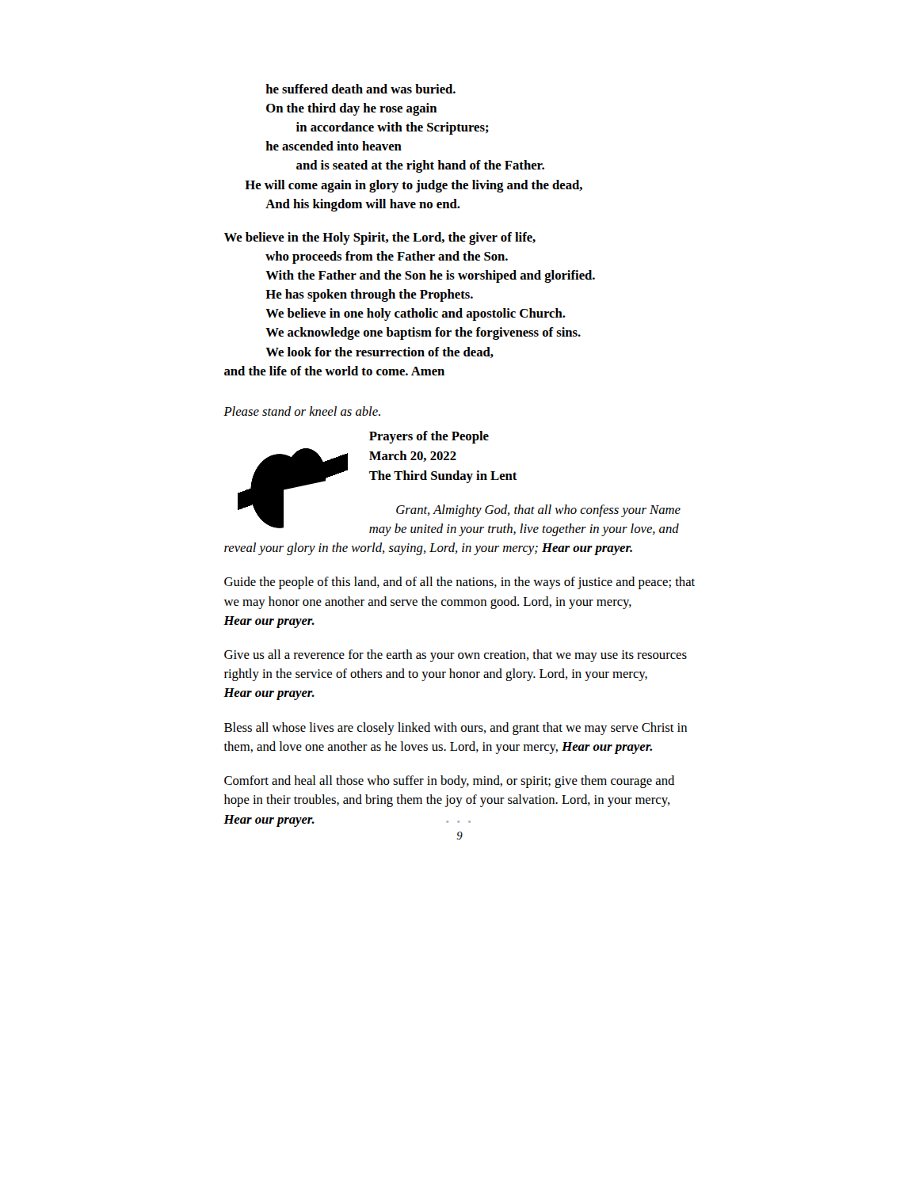he suffered death and was buried.
On the third day he rose again
in accordance with the Scriptures;
he ascended into heaven
and is seated at the right hand of the Father.
He will come again in glory to judge the living and the dead,
And his kingdom will have no end.
We believe in the Holy Spirit, the Lord, the giver of life,
who proceeds from the Father and the Son.
With the Father and the Son he is worshiped and glorified.
He has spoken through the Prophets.
We believe in one holy catholic and apostolic Church.
We acknowledge one baptism for the forgiveness of sins.
We look for the resurrection of the dead,
and the life of the world to come. Amen
Please stand or kneel as able.
Prayers of the People March 20, 2022 The Third Sunday in Lent
Grant, Almighty God, that all who confess your Name may be united in your truth, live together in your love, and reveal your glory in the world, saying, Lord, in your mercy; Hear our prayer.
Guide the people of this land, and of all the nations, in the ways of justice and peace; that we may honor one another and serve the common good. Lord, in your mercy,
Hear our prayer.
Give us all a reverence for the earth as your own creation, that we may use its resources rightly in the service of others and to your honor and glory. Lord, in your mercy,
Hear our prayer.
Bless all whose lives are closely linked with ours, and grant that we may serve Christ in them, and love one another as he loves us. Lord, in your mercy, Hear our prayer.
Comfort and heal all those who suffer in body, mind, or spirit; give them courage and hope in their troubles, and bring them the joy of your salvation. Lord, in your mercy,
Hear our prayer.
• • •
9